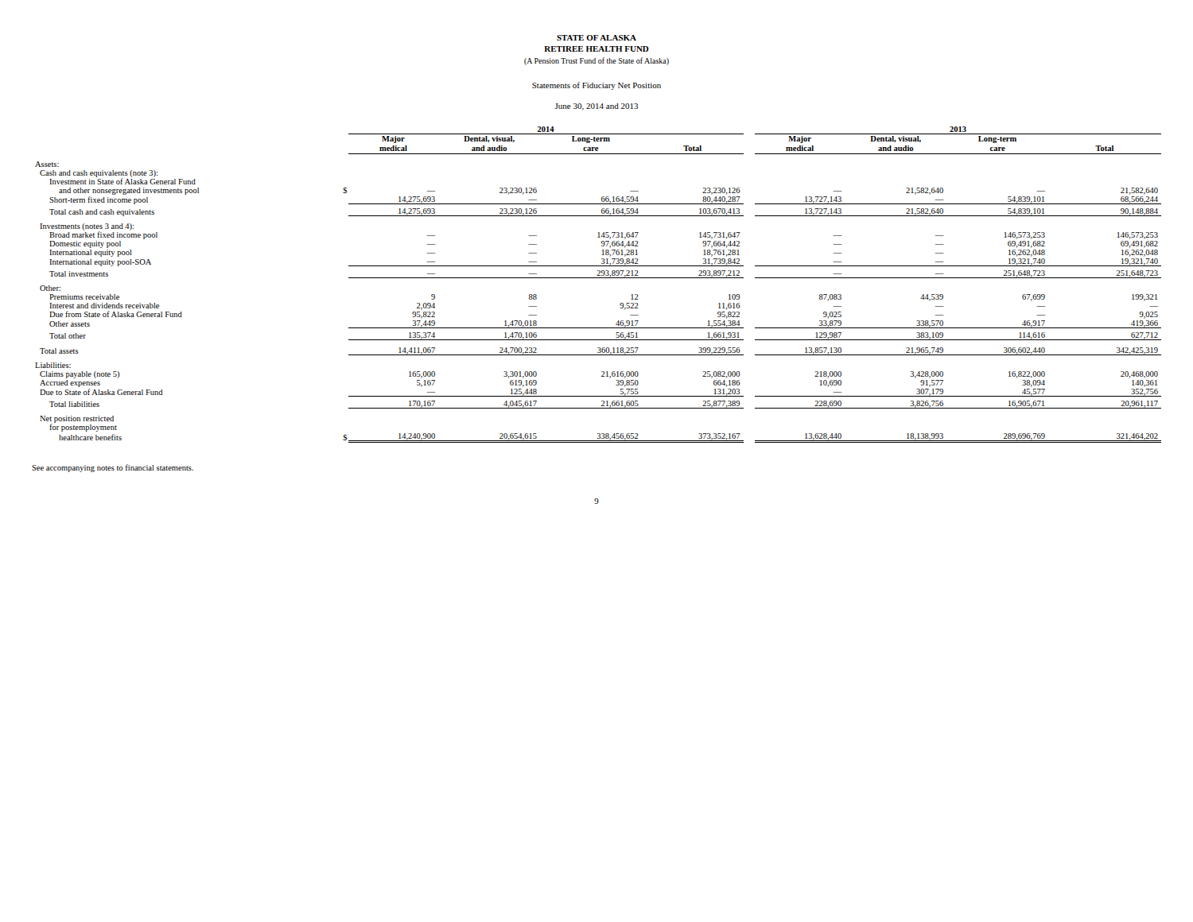STATE OF ALASKA
RETIREE HEALTH FUND
(A Pension Trust Fund of the State of Alaska)
Statements of Fiduciary Net Position
June 30, 2014 and 2013
| | | 2014 | | 2013 |
| | | Major medical | Dental, visual, and audio | Long-term care | Total | | Major medical | Dental, visual, and audio | Long-term care | Total |
| Assets: | |
| Cash and cash equivalents (note 3): | |
| Investment in State of Alaska General Fund | |
| and other nonsegregated investments pool | $ | — | 23,230,126 | — | 23,230,126 | | — | 21,582,640 | — | 21,582,640 |
| Short-term fixed income pool | | 14,275,693 | — | 66,164,594 | 80,440,287 | | 13,727,143 | — | 54,839,101 | 68,566,244 |
| Total cash and cash equivalents | | 14,275,693 | 23,230,126 | 66,164,594 | 103,670,413 | | 13,727,143 | 21,582,640 | 54,839,101 | 90,148,884 |
| Investments (notes 3 and 4): | |
| Broad market fixed income pool | | — | — | 145,731,647 | 145,731,647 | | — | — | 146,573,253 | 146,573,253 |
| Domestic equity pool | | — | — | 97,664,442 | 97,664,442 | | — | — | 69,491,682 | 69,491,682 |
| International equity pool | | — | — | 18,761,281 | 18,761,281 | | — | — | 16,262,048 | 16,262,048 |
| International equity pool-SOA | | — | — | 31,739,842 | 31,739,842 | | — | — | 19,321,740 | 19,321,740 |
| Total investments | | — | — | 293,897,212 | 293,897,212 | | — | — | 251,648,723 | 251,648,723 |
| Other: | |
| Premiums receivable | | 9 | 88 | 12 | 109 | | 87,083 | 44,539 | 67,699 | 199,321 |
| Interest and dividends receivable | | 2,094 | — | 9,522 | 11,616 | | — | — | — | — |
| Due from State of Alaska General Fund | | 95,822 | — | — | 95,822 | | 9,025 | — | — | 9,025 |
| Other assets | | 37,449 | 1,470,018 | 46,917 | 1,554,384 | | 33,879 | 338,570 | 46,917 | 419,366 |
| Total other | | 135,374 | 1,470,106 | 56,451 | 1,661,931 | | 129,987 | 383,109 | 114,616 | 627,712 |
| Total assets | | 14,411,067 | 24,700,232 | 360,118,257 | 399,229,556 | | 13,857,130 | 21,965,749 | 306,602,440 | 342,425,319 |
| Liabilities: | |
| Claims payable (note 5) | | 165,000 | 3,301,000 | 21,616,000 | 25,082,000 | | 218,000 | 3,428,000 | 16,822,000 | 20,468,000 |
| Accrued expenses | | 5,167 | 619,169 | 39,850 | 664,186 | | 10,690 | 91,577 | 38,094 | 140,361 |
| Due to State of Alaska General Fund | | — | 125,448 | 5,755 | 131,203 | | — | 307,179 | 45,577 | 352,756 |
| Total liabilities | | 170,167 | 4,045,617 | 21,661,605 | 25,877,389 | | 228,690 | 3,826,756 | 16,905,671 | 20,961,117 |
| Net position restricted | |
| for postemployment | |
| healthcare benefits | $ | 14,240,900 | 20,654,615 | 338,456,652 | 373,352,167 | | 13,628,440 | 18,138,993 | 289,696,769 | 321,464,202 |
See accompanying notes to financial statements.
9